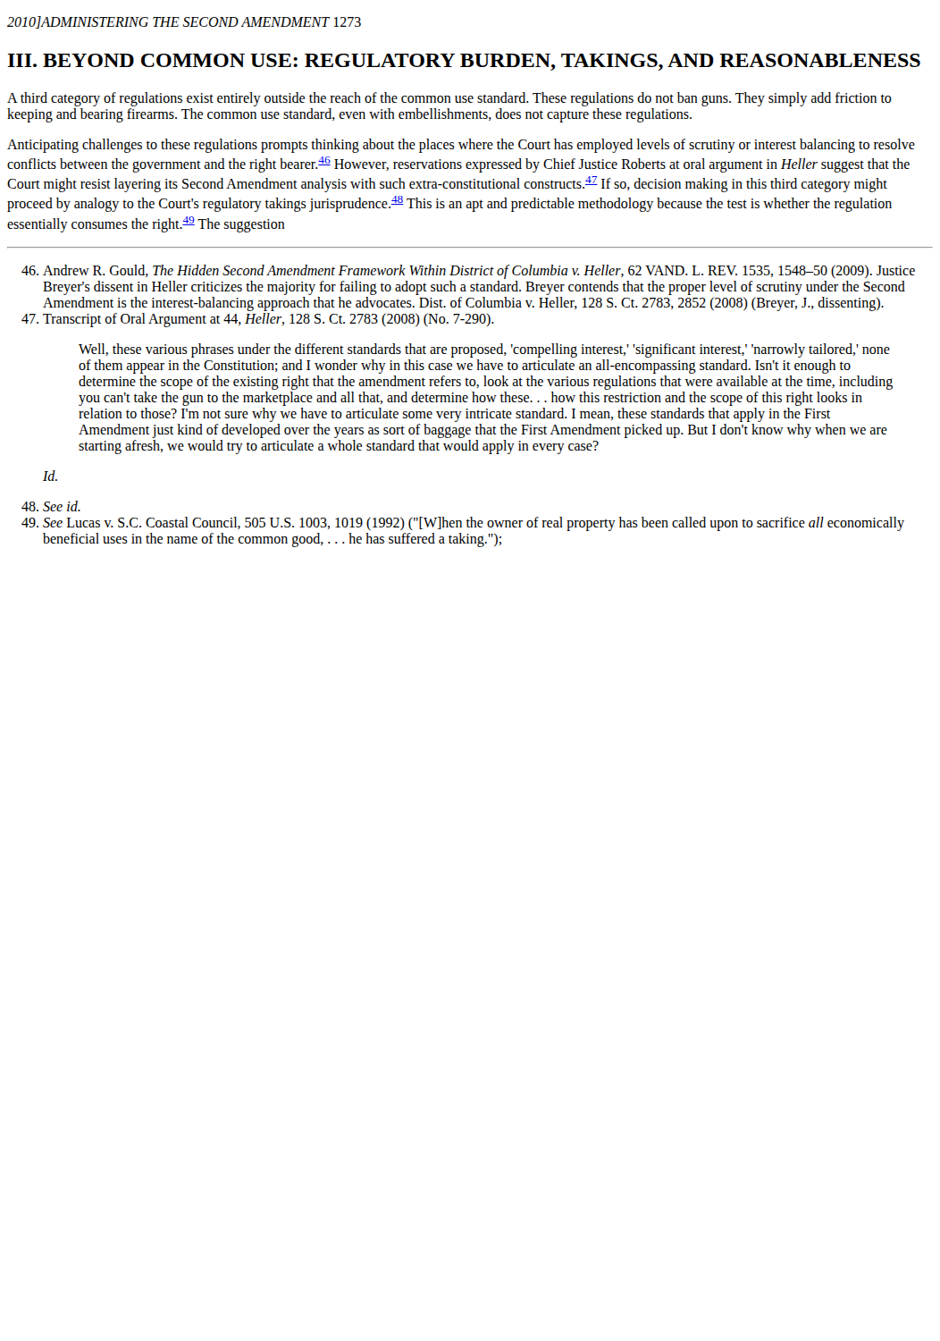2010]ADMINISTERING THE SECOND AMENDMENT 1273
III. BEYOND COMMON USE: REGULATORY BURDEN, TAKINGS, AND REASONABLENESS
A third category of regulations exist entirely outside the reach of the common use standard. These regulations do not ban guns. They simply add friction to keeping and bearing firearms. The common use standard, even with embellishments, does not capture these regulations.
Anticipating challenges to these regulations prompts thinking about the places where the Court has employed levels of scrutiny or interest balancing to resolve conflicts between the government and the right bearer.46 However, reservations expressed by Chief Justice Roberts at oral argument in Heller suggest that the Court might resist layering its Second Amendment analysis with such extra-constitutional constructs.47 If so, decision making in this third category might proceed by analogy to the Court's regulatory takings jurisprudence.48 This is an apt and predictable methodology because the test is whether the regulation essentially consumes the right.49 The suggestion
Andrew R. Gould, The Hidden Second Amendment Framework Within District of Columbia v. Heller, 62 VAND. L. REV. 1535, 1548–50 (2009). Justice Breyer's dissent in Heller criticizes the majority for failing to adopt such a standard. Breyer contends that the proper level of scrutiny under the Second Amendment is the interest-balancing approach that he advocates. Dist. of Columbia v. Heller, 128 S. Ct. 2783, 2852 (2008) (Breyer, J., dissenting).
Transcript of Oral Argument at 44, Heller, 128 S. Ct. 2783 (2008) (No. 7-290).
Well, these various phrases under the different standards that are proposed, 'compelling interest,' 'significant interest,' 'narrowly tailored,' none of them appear in the Constitution; and I wonder why in this case we have to articulate an all-encompassing standard. Isn't it enough to determine the scope of the existing right that the amendment refers to, look at the various regulations that were available at the time, including you can't take the gun to the marketplace and all that, and determine how these. . . how this restriction and the scope of this right looks in relation to those? I'm not sure why we have to articulate some very intricate standard. I mean, these standards that apply in the First Amendment just kind of developed over the years as sort of baggage that the First Amendment picked up. But I don't know why when we are starting afresh, we would try to articulate a whole standard that would apply in every case?
Id.
See id.
See Lucas v. S.C. Coastal Council, 505 U.S. 1003, 1019 (1992) ("[W]hen the owner of real property has been called upon to sacrifice all economically beneficial uses in the name of the common good, . . . he has suffered a taking.");